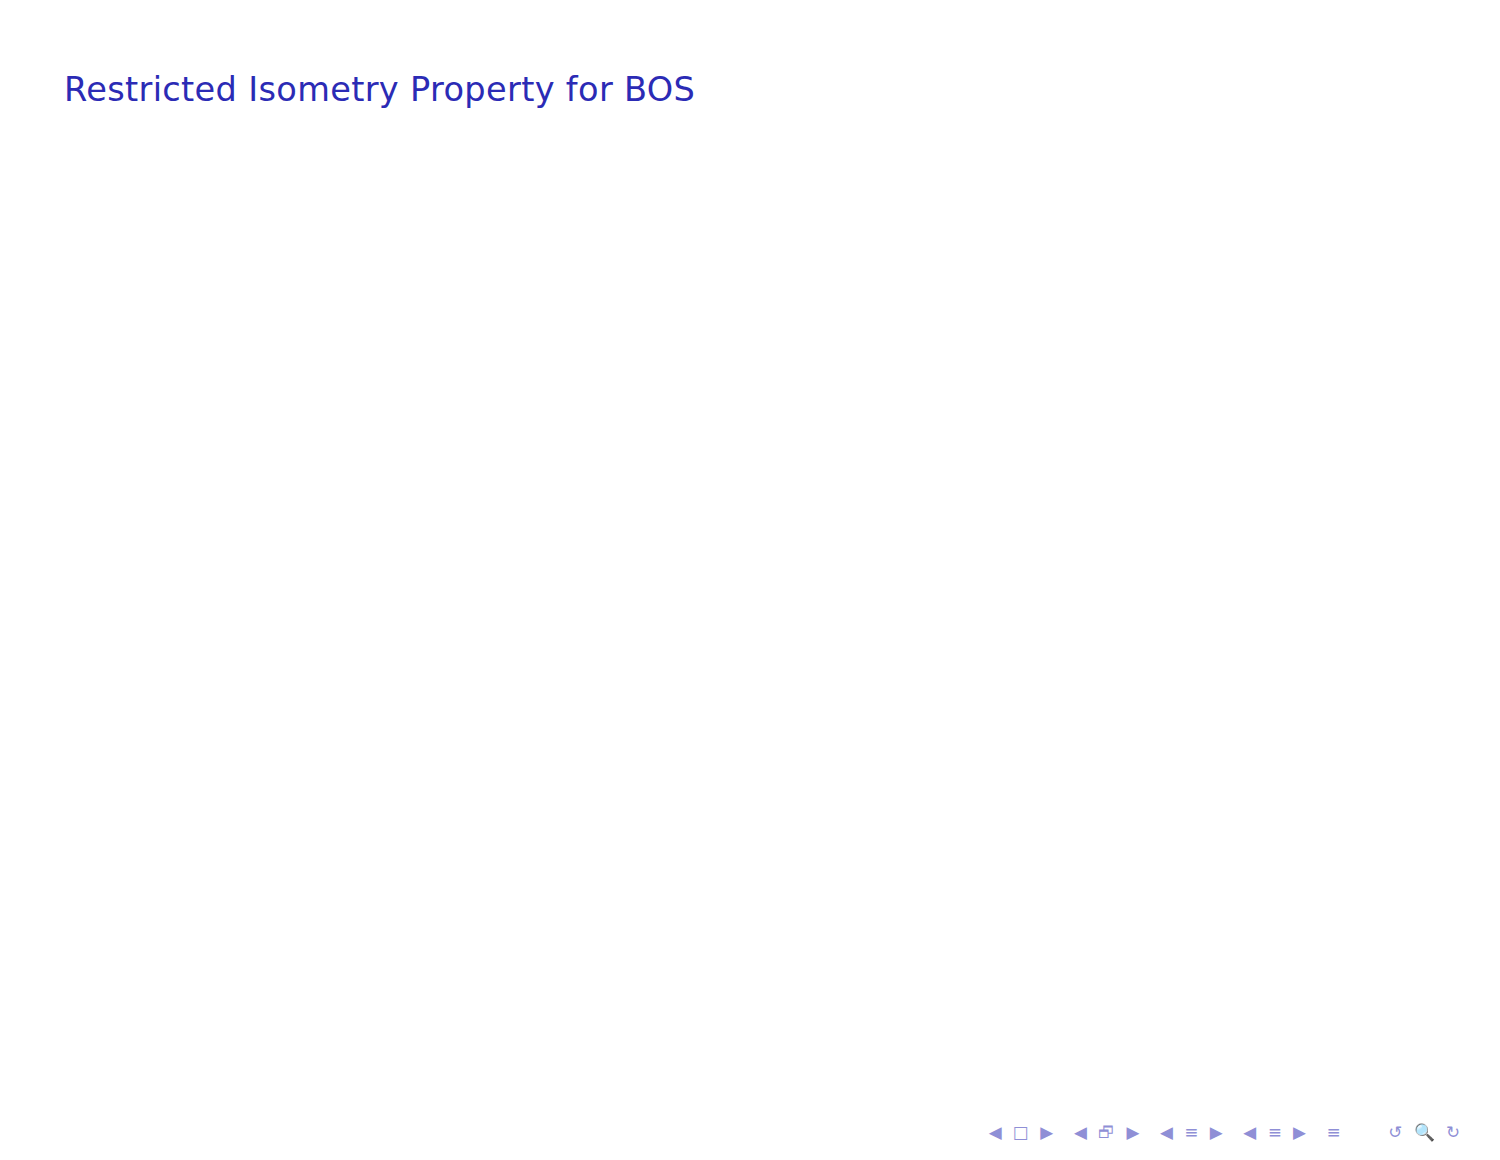Restricted Isometry Property for BOS
◀ □ ▶ ◀ 🗗 ▶ ◀ ≡ ▶ ◀ ≡ ▶ ≡ ↺ 🔍 ↻